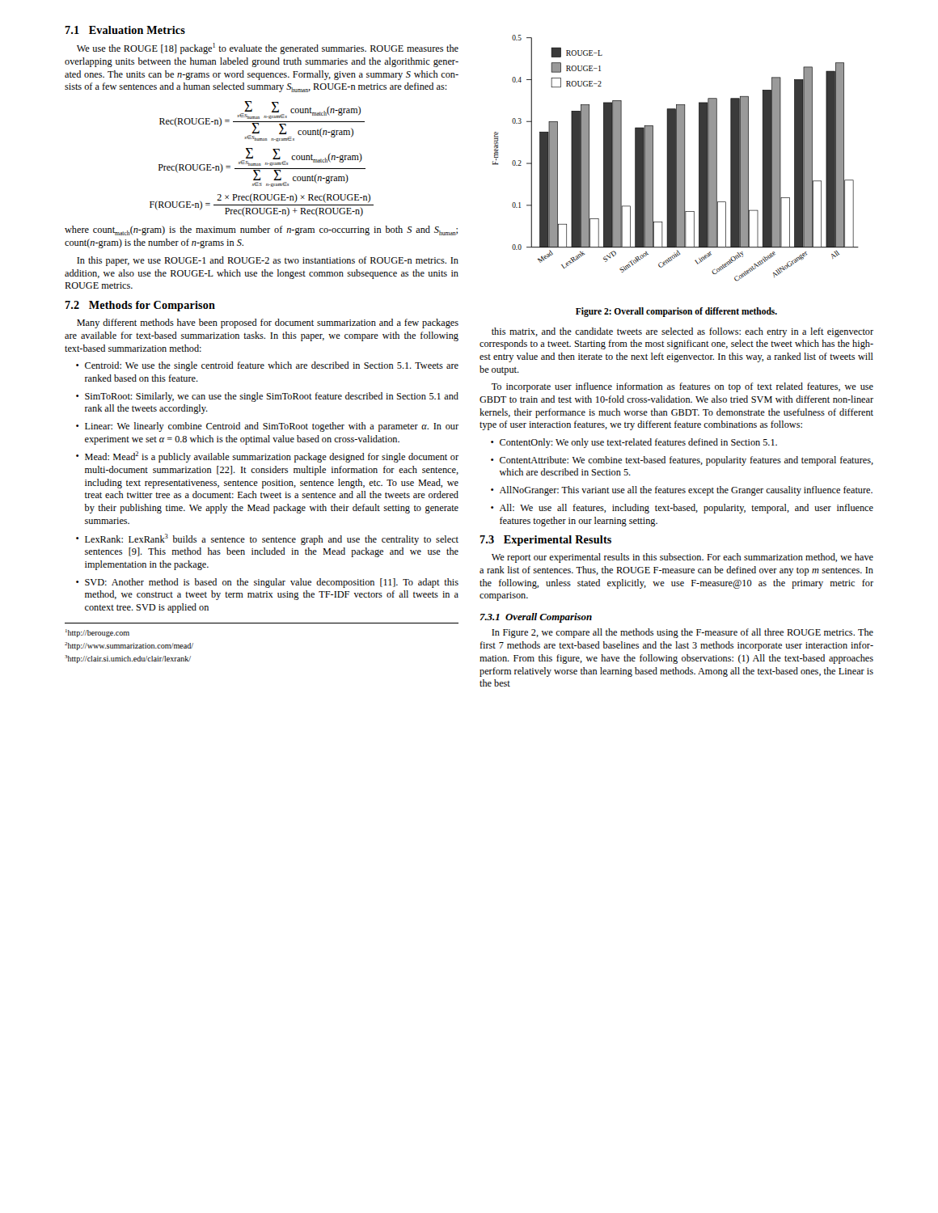7.1 Evaluation Metrics
We use the ROUGE [18] package1 to evaluate the generated summaries. ROUGE measures the overlapping units between the human labeled ground truth summaries and the algorithmic generated ones. The units can be n-grams or word sequences. Formally, given a summary S which consists of a few sentences and a human selected summary Shuman, ROUGE-n metrics are defined as:
Rec(ROUGE-n) = Σs∈Shuman Σn-gram∈s countmatch(n-gram) Σs∈Shuman Σn-gram∈s count(n-gram)
Prec(ROUGE-n) = Σs∈Shuman Σn-gram∈s countmatch(n-gram) Σs∈S Σn-gram∈s count(n-gram)
F(ROUGE-n) = 2 × Prec(ROUGE-n) × Rec(ROUGE-n) Prec(ROUGE-n) + Rec(ROUGE-n)
where countmatch(n-gram) is the maximum number of n-gram co-occurring in both S and Shuman; count(n-gram) is the number of n-grams in S.
In this paper, we use ROUGE-1 and ROUGE-2 as two instantiations of ROUGE-n metrics. In addition, we also use the ROUGE-L which use the longest common subsequence as the units in ROUGE metrics.
7.2 Methods for Comparison
Many different methods have been proposed for document summarization and a few packages are available for text-based summarization tasks. In this paper, we compare with the following text-based summarization method:
Centroid: We use the single centroid feature which are described in Section 5.1. Tweets are ranked based on this feature.
SimToRoot: Similarly, we can use the single SimToRoot feature described in Section 5.1 and rank all the tweets accordingly.
Linear: We linearly combine Centroid and SimToRoot together with a parameter α. In our experiment we set α = 0.8 which is the optimal value based on cross-validation.
Mead: Mead2 is a publicly available summarization package designed for single document or multi-document summarization [22]. It considers multiple information for each sentence, including text representativeness, sentence position, sentence length, etc. To use Mead, we treat each twitter tree as a document: Each tweet is a sentence and all the tweets are ordered by their publishing time. We apply the Mead package with their default setting to generate summaries.
LexRank: LexRank3 builds a sentence to sentence graph and use the centrality to select sentences [9]. This method has been included in the Mead package and we use the implementation in the package.
SVD: Another method is based on the singular value decomposition [11]. To adapt this method, we construct a tweet by term matrix using the TF-IDF vectors of all tweets in a context tree. SVD is applied on
1http://berouge.com
2http://www.summarization.com/mead/
3http://clair.si.umich.edu/clair/lexrank/
0.0 0.1 0.2 0.3 0.4 0.5 F-measure ROUGE−L ROUGE−1 ROUGE−2 Mead LexRank SVD SimToRoot Centroid Linear ContentOnly ContentAttribute AllNoGranger All
Figure 2: Overall comparison of different methods.
this matrix, and the candidate tweets are selected as follows: each entry in a left eigenvector corresponds to a tweet. Starting from the most significant one, select the tweet which has the highest entry value and then iterate to the next left eigenvector. In this way, a ranked list of tweets will be output.
To incorporate user influence information as features on top of text related features, we use GBDT to train and test with 10-fold cross-validation. We also tried SVM with different non-linear kernels, their performance is much worse than GBDT. To demonstrate the usefulness of different type of user interaction features, we try different feature combinations as follows:
ContentOnly: We only use text-related features defined in Section 5.1.
ContentAttribute: We combine text-based features, popularity features and temporal features, which are described in Section 5.
AllNoGranger: This variant use all the features except the Granger causality influence feature.
All: We use all features, including text-based, popularity, temporal, and user influence features together in our learning setting.
7.3 Experimental Results
We report our experimental results in this subsection. For each summarization method, we have a rank list of sentences. Thus, the ROUGE F-measure can be defined over any top m sentences. In the following, unless stated explicitly, we use F-measure@10 as the primary metric for comparison.
7.3.1 Overall Comparison
In Figure 2, we compare all the methods using the F-measure of all three ROUGE metrics. The first 7 methods are text-based baselines and the last 3 methods incorporate user interaction information. From this figure, we have the following observations: (1) All the text-based approaches perform relatively worse than learning based methods. Among all the text-based ones, the Linear is the best